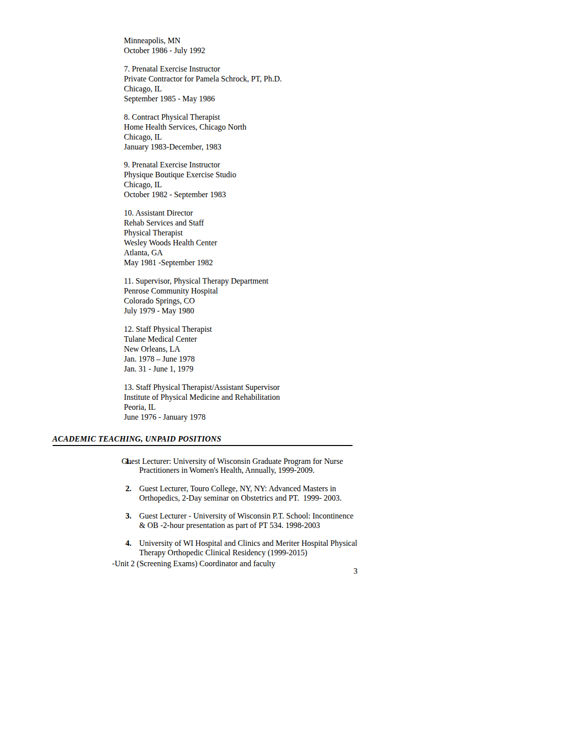Minneapolis, MN
October 1986 - July 1992
7. Prenatal Exercise Instructor
Private Contractor for Pamela Schrock, PT, Ph.D.
Chicago, IL
September 1985 - May 1986
8. Contract Physical Therapist
Home Health Services, Chicago North
Chicago, IL
January 1983-December, 1983
9. Prenatal Exercise Instructor
Physique Boutique Exercise Studio
Chicago, IL
October 1982 - September 1983
10. Assistant Director
Rehab Services and Staff
Physical Therapist
Wesley Woods Health Center
Atlanta, GA
May 1981 -September 1982
11. Supervisor, Physical Therapy Department
Penrose Community Hospital
Colorado Springs, CO
July 1979 - May 1980
12. Staff Physical Therapist
Tulane Medical Center
New Orleans, LA
Jan. 1978 – June 1978
Jan. 31 - June 1, 1979
13. Staff Physical Therapist/Assistant Supervisor
Institute of Physical Medicine and Rehabilitation
Peoria, IL
June 1976 - January 1978
ACADEMIC TEACHING, UNPAID POSITIONS
Guest Lecturer: University of Wisconsin Graduate Program for Nurse Practitioners in Women's Health, Annually, 1999-2009.
Guest Lecturer, Touro College, NY, NY: Advanced Masters in Orthopedics, 2-Day seminar on Obstetrics and PT. 1999- 2003.
Guest Lecturer - University of Wisconsin P.T. School: Incontinence & OB -2-hour presentation as part of PT 534. 1998-2003
University of WI Hospital and Clinics and Meriter Hospital Physical Therapy Orthopedic Clinical Residency (1999-2015)
-Unit 2 (Screening Exams) Coordinator and faculty
3